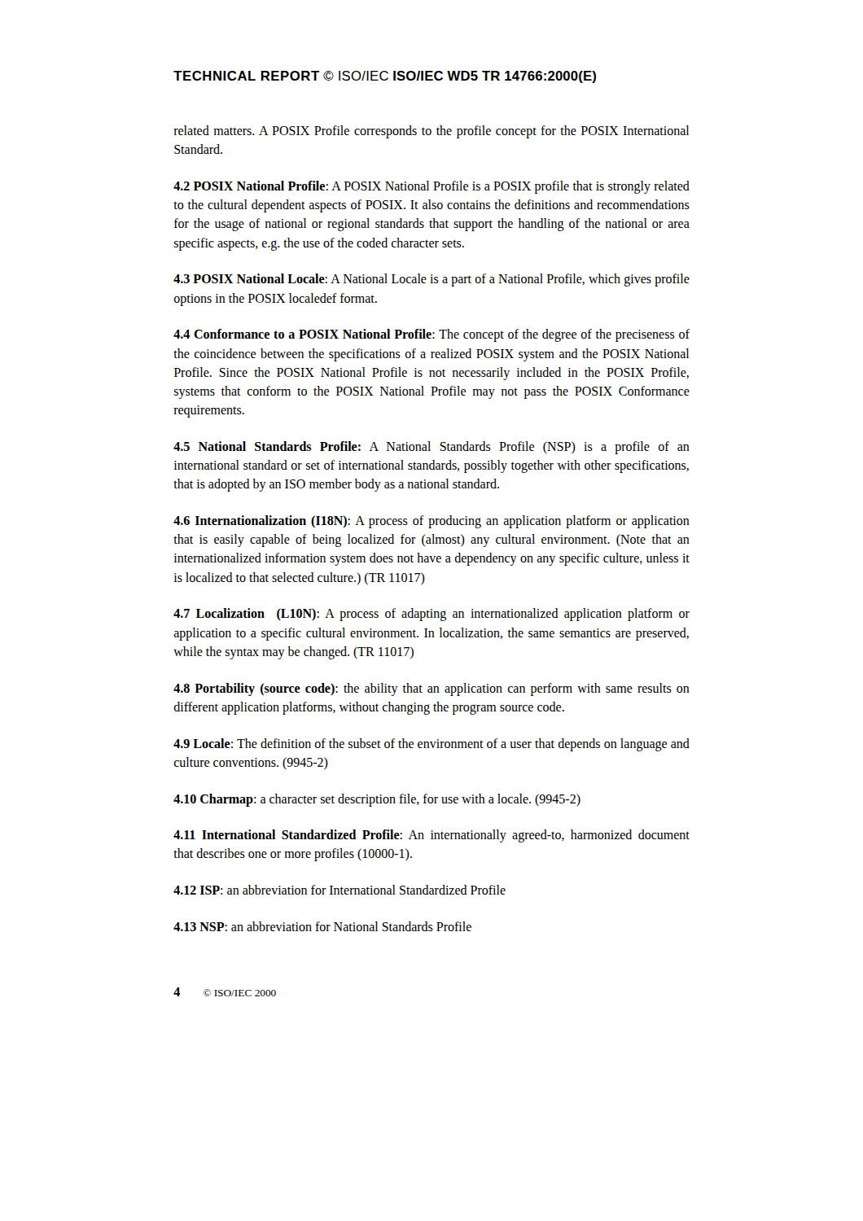TECHNICAL REPORT © ISO/IEC ISO/IEC WD5 TR 14766:2000(E)
related matters. A POSIX Profile corresponds to the profile concept for the POSIX International Standard.
4.2 POSIX National Profile: A POSIX National Profile is a POSIX profile that is strongly related to the cultural dependent aspects of POSIX. It also contains the definitions and recommendations for the usage of national or regional standards that support the handling of the national or area specific aspects, e.g. the use of the coded character sets.
4.3 POSIX National Locale: A National Locale is a part of a National Profile, which gives profile options in the POSIX localedef format.
4.4 Conformance to a POSIX National Profile: The concept of the degree of the preciseness of the coincidence between the specifications of a realized POSIX system and the POSIX National Profile. Since the POSIX National Profile is not necessarily included in the POSIX Profile, systems that conform to the POSIX National Profile may not pass the POSIX Conformance requirements.
4.5 National Standards Profile: A National Standards Profile (NSP) is a profile of an international standard or set of international standards, possibly together with other specifications, that is adopted by an ISO member body as a national standard.
4.6 Internationalization (I18N): A process of producing an application platform or application that is easily capable of being localized for (almost) any cultural environment. (Note that an internationalized information system does not have a dependency on any specific culture, unless it is localized to that selected culture.) (TR 11017)
4.7 Localization (L10N): A process of adapting an internationalized application platform or application to a specific cultural environment. In localization, the same semantics are preserved, while the syntax may be changed. (TR 11017)
4.8 Portability (source code): the ability that an application can perform with same results on different application platforms, without changing the program source code.
4.9 Locale: The definition of the subset of the environment of a user that depends on language and culture conventions. (9945-2)
4.10 Charmap: a character set description file, for use with a locale. (9945-2)
4.11 International Standardized Profile: An internationally agreed-to, harmonized document that describes one or more profiles (10000-1).
4.12 ISP: an abbreviation for International Standardized Profile
4.13 NSP: an abbreviation for National Standards Profile
4 © ISO/IEC 2000